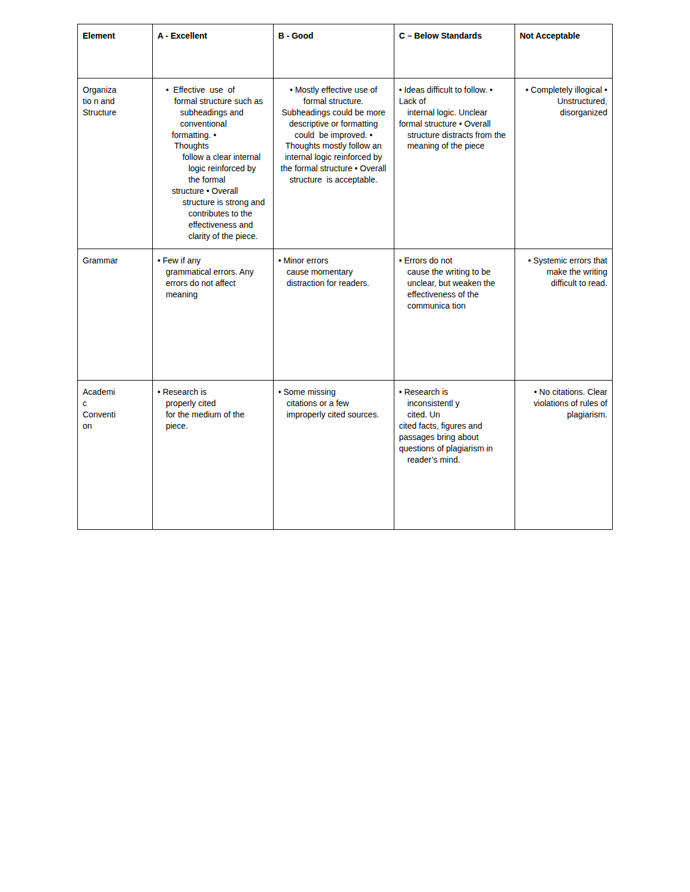| Element | A - Excellent | B - Good | C – Below Standards | Not Acceptable |
| --- | --- | --- | --- | --- |
| Organiza tio n and Structure | • Effective use of formal structure such as subheadings and conventional formatting. • Thoughts follow a clear internal logic reinforced by the formal structure • Overall structure is strong and contributes to the effectiveness and clarity of the piece. | • Mostly effective use of formal structure. Subheadings could be more descriptive or formatting could be improved. • Thoughts mostly follow an internal logic reinforced by the formal structure • Overall structure is acceptable. | • Ideas difficult to follow. • Lack of internal logic. Unclear formal structure • Overall structure distracts from the meaning of the piece | • Completely illogical • Unstructured, disorganized |
| Grammar | • Few if any grammatical errors. Any errors do not affect meaning | • Minor errors cause momentary distraction for readers. | • Errors do not cause the writing to be unclear, but weaken the effectiveness of the communica tion | • Systemic errors that make the writing difficult to read. |
| Academi c Conventi on | • Research is properly cited for the medium of the piece. | • Some missing citations or a few improperly cited sources. | • Research is inconsistentl y cited. Un cited facts, figures and passages bring about questions of plagiarism in reader’s mind. | • No citations. Clear violations of rules of plagiarism. |